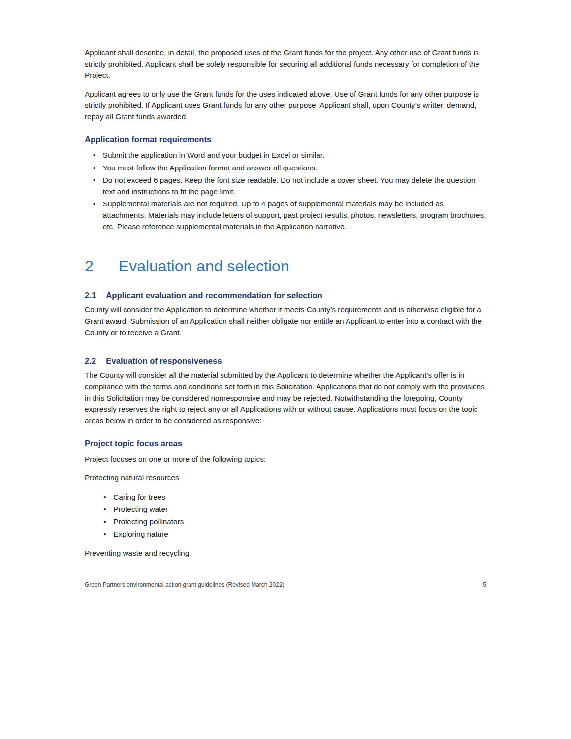Applicant shall describe, in detail, the proposed uses of the Grant funds for the project. Any other use of Grant funds is strictly prohibited. Applicant shall be solely responsible for securing all additional funds necessary for completion of the Project.
Applicant agrees to only use the Grant funds for the uses indicated above. Use of Grant funds for any other purpose is strictly prohibited. If Applicant uses Grant funds for any other purpose, Applicant shall, upon County’s written demand, repay all Grant funds awarded.
Application format requirements
Submit the application in Word and your budget in Excel or similar.
You must follow the Application format and answer all questions.
Do not exceed 6 pages. Keep the font size readable. Do not include a cover sheet. You may delete the question text and instructions to fit the page limit.
Supplemental materials are not required. Up to 4 pages of supplemental materials may be included as attachments. Materials may include letters of support, past project results, photos, newsletters, program brochures, etc. Please reference supplemental materials in the Application narrative.
2 Evaluation and selection
2.1 Applicant evaluation and recommendation for selection
County will consider the Application to determine whether it meets County’s requirements and is otherwise eligible for a Grant award. Submission of an Application shall neither obligate nor entitle an Applicant to enter into a contract with the County or to receive a Grant.
2.2 Evaluation of responsiveness
The County will consider all the material submitted by the Applicant to determine whether the Applicant’s offer is in compliance with the terms and conditions set forth in this Solicitation. Applications that do not comply with the provisions in this Solicitation may be considered nonresponsive and may be rejected. Notwithstanding the foregoing, County expressly reserves the right to reject any or all Applications with or without cause. Applications must focus on the topic areas below in order to be considered as responsive:
Project topic focus areas
Project focuses on one or more of the following topics:
Protecting natural resources
Caring for trees
Protecting water
Protecting pollinators
Exploring nature
Preventing waste and recycling
Green Partners environmental action grant guidelines (Revised March 2022) 5